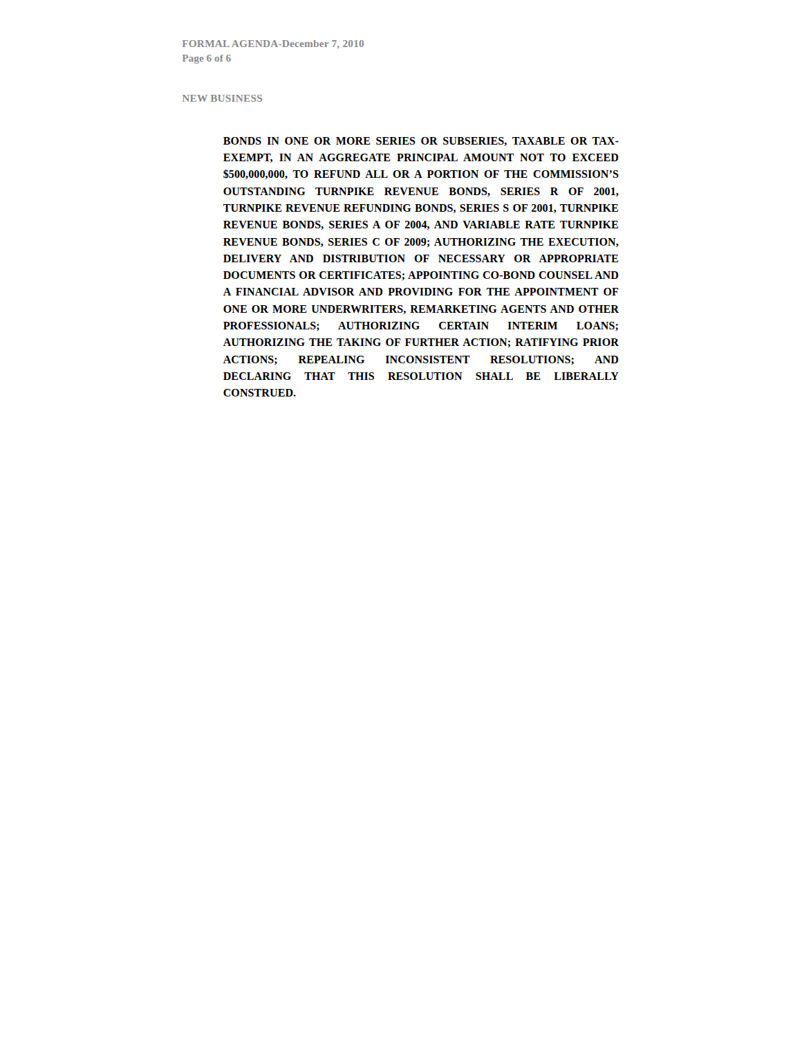FORMAL AGENDA-December 7, 2010
Page 6 of 6
NEW BUSINESS
BONDS IN ONE OR MORE SERIES OR SUBSERIES, TAXABLE OR TAX-EXEMPT, IN AN AGGREGATE PRINCIPAL AMOUNT NOT TO EXCEED $500,000,000, TO REFUND ALL OR A PORTION OF THE COMMISSION’S OUTSTANDING TURNPIKE REVENUE BONDS, SERIES R OF 2001, TURNPIKE REVENUE REFUNDING BONDS, SERIES S OF 2001, TURNPIKE REVENUE BONDS, SERIES A OF 2004, AND VARIABLE RATE TURNPIKE REVENUE BONDS, SERIES C OF 2009; AUTHORIZING THE EXECUTION, DELIVERY AND DISTRIBUTION OF NECESSARY OR APPROPRIATE DOCUMENTS OR CERTIFICATES; APPOINTING CO-BOND COUNSEL AND A FINANCIAL ADVISOR AND PROVIDING FOR THE APPOINTMENT OF ONE OR MORE UNDERWRITERS, REMARKETING AGENTS AND OTHER PROFESSIONALS; AUTHORIZING CERTAIN INTERIM LOANS; AUTHORIZING THE TAKING OF FURTHER ACTION; RATIFYING PRIOR ACTIONS; REPEALING INCONSISTENT RESOLUTIONS; AND DECLARING THAT THIS RESOLUTION SHALL BE LIBERALLY CONSTRUED.